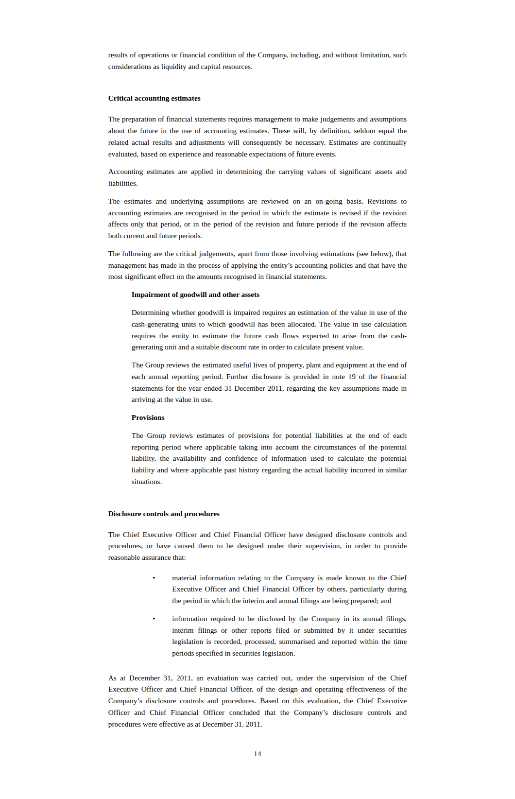results of operations or financial condition of the Company, including, and without limitation, such considerations as liquidity and capital resources.
Critical accounting estimates
The preparation of financial statements requires management to make judgements and assumptions about the future in the use of accounting estimates. These will, by definition, seldom equal the related actual results and adjustments will consequently be necessary. Estimates are continually evaluated, based on experience and reasonable expectations of future events.
Accounting estimates are applied in determining the carrying values of significant assets and liabilities.
The estimates and underlying assumptions are reviewed on an on-going basis. Revisions to accounting estimates are recognised in the period in which the estimate is revised if the revision affects only that period, or in the period of the revision and future periods if the revision affects both current and future periods.
The following are the critical judgements, apart from those involving estimations (see below), that management has made in the process of applying the entity’s accounting policies and that have the most significant effect on the amounts recognised in financial statements.
Impairment of goodwill and other assets
Determining whether goodwill is impaired requires an estimation of the value in use of the cash-generating units to which goodwill has been allocated. The value in use calculation requires the entity to estimate the future cash flows expected to arise from the cash-generating unit and a suitable discount rate in order to calculate present value.
The Group reviews the estimated useful lives of property, plant and equipment at the end of each annual reporting period. Further disclosure is provided in note 19 of the financial statements for the year ended 31 December 2011, regarding the key assumptions made in arriving at the value in use.
Provisions
The Group reviews estimates of provisions for potential liabilities at the end of each reporting period where applicable taking into account the circumstances of the potential liability, the availability and confidence of information used to calculate the potential liability and where applicable past history regarding the actual liability incurred in similar situations.
Disclosure controls and procedures
The Chief Executive Officer and Chief Financial Officer have designed disclosure controls and procedures, or have caused them to be designed under their supervision, in order to provide reasonable assurance that:
material information relating to the Company is made known to the Chief Executive Officer and Chief Financial Officer by others, particularly during the period in which the interim and annual filings are being prepared; and
information required to be disclosed by the Company in its annual filings, interim filings or other reports filed or submitted by it under securities legislation is recorded, processed, summarised and reported within the time periods specified in securities legislation.
As at December 31, 2011, an evaluation was carried out, under the supervision of the Chief Executive Officer and Chief Financial Officer, of the design and operating effectiveness of the Company’s disclosure controls and procedures. Based on this evaluation, the Chief Executive Officer and Chief Financial Officer concluded that the Company’s disclosure controls and procedures were effective as at December 31, 2011.
14